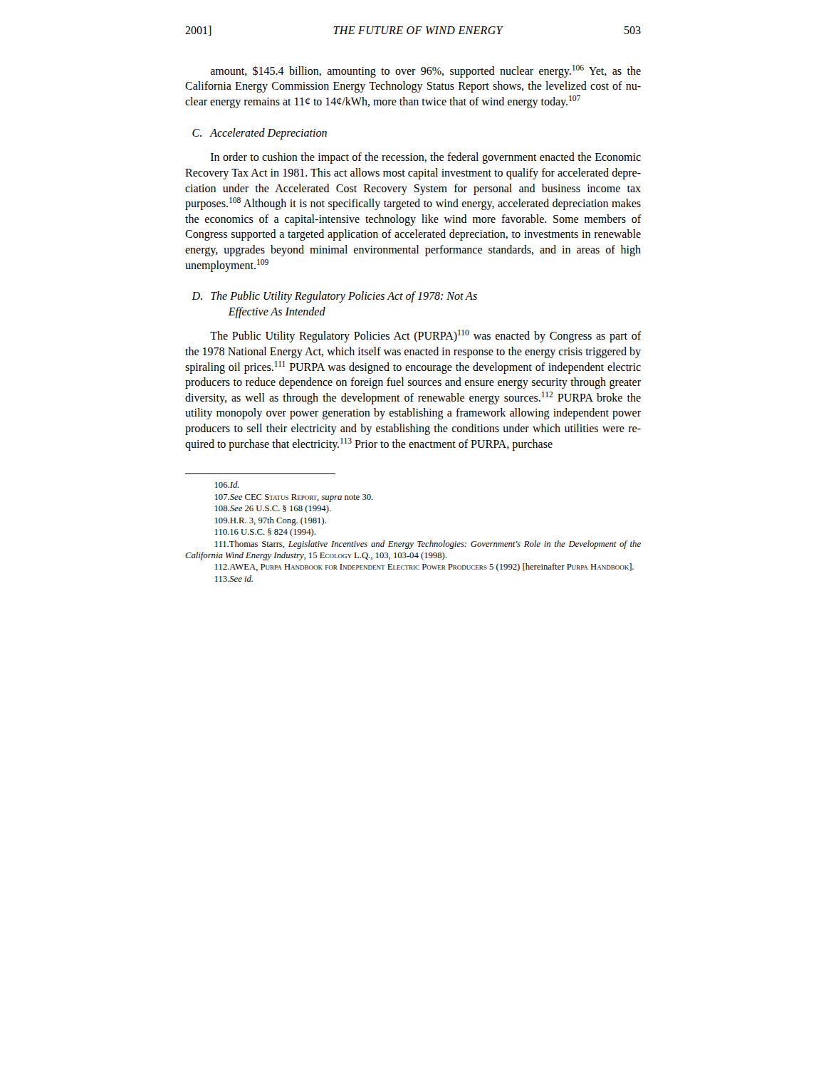2001] THE FUTURE OF WIND ENERGY 503
amount, $145.4 billion, amounting to over 96%, supported nuclear energy.106 Yet, as the California Energy Commission Energy Technology Status Report shows, the levelized cost of nuclear energy remains at 11¢ to 14¢/kWh, more than twice that of wind energy today.107
C. Accelerated Depreciation
In order to cushion the impact of the recession, the federal government enacted the Economic Recovery Tax Act in 1981. This act allows most capital investment to qualify for accelerated depreciation under the Accelerated Cost Recovery System for personal and business income tax purposes.108 Although it is not specifically targeted to wind energy, accelerated depreciation makes the economics of a capital-intensive technology like wind more favorable. Some members of Congress supported a targeted application of accelerated depreciation, to investments in renewable energy, upgrades beyond minimal environmental performance standards, and in areas of high unemployment.109
D. The Public Utility Regulatory Policies Act of 1978: Not AsEffective As Intended
The Public Utility Regulatory Policies Act (PURPA)110 was enacted by Congress as part of the 1978 National Energy Act, which itself was enacted in response to the energy crisis triggered by spiraling oil prices.111 PURPA was designed to encourage the development of independent electric producers to reduce dependence on foreign fuel sources and ensure energy security through greater diversity, as well as through the development of renewable energy sources.112 PURPA broke the utility monopoly over power generation by establishing a framework allowing independent power producers to sell their electricity and by establishing the conditions under which utilities were required to purchase that electricity.113 Prior to the enactment of PURPA, purchase
106. Id.
107. See CEC Status Report, supra note 30.
108. See 26 U.S.C. § 168 (1994).
109. H.R. 3, 97th Cong. (1981).
110. 16 U.S.C. § 824 (1994).
111. Thomas Starrs, Legislative Incentives and Energy Technologies: Government's Role in the Development of the California Wind Energy Industry, 15 Ecology L.Q., 103, 103-04 (1998).
112. AWEA, Purpa Handbook for Independent Electric Power Producers 5 (1992) [hereinafter Purpa Handbook].
113. See id.